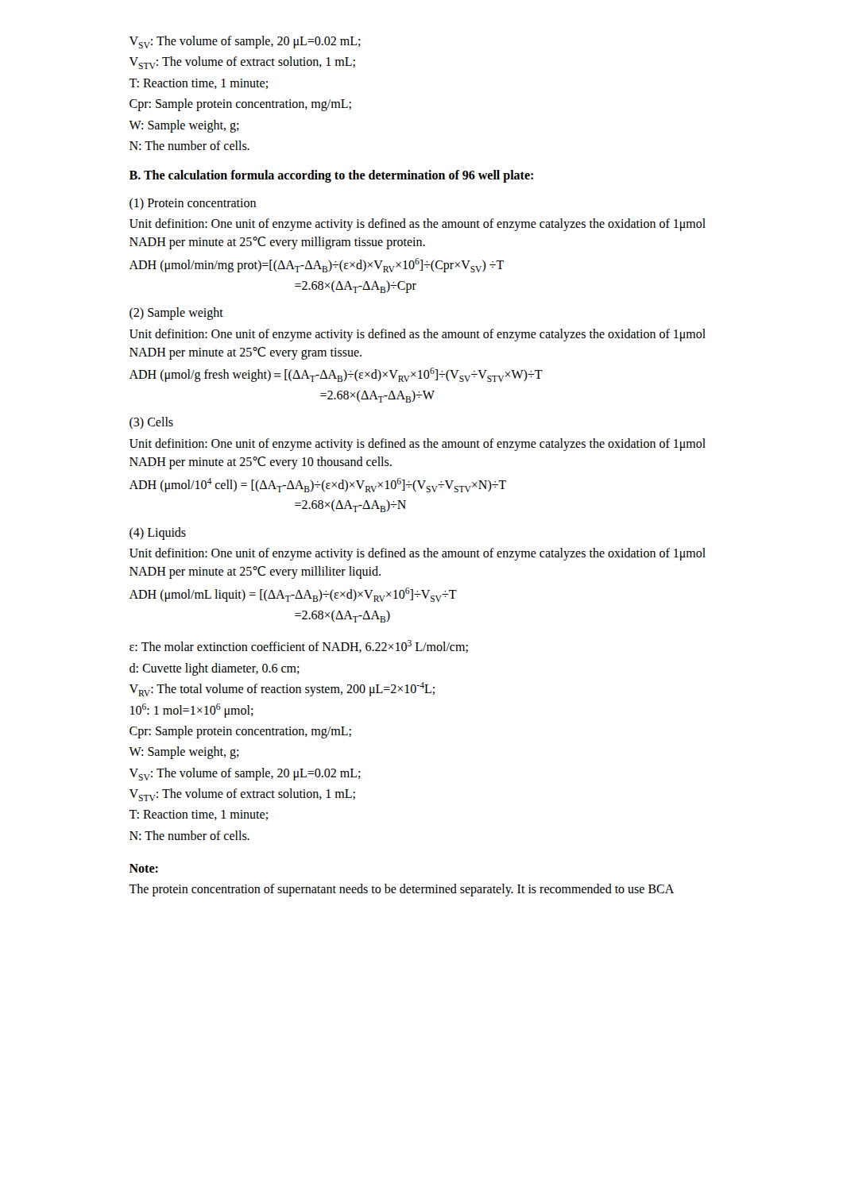VSV: The volume of sample, 20 μL=0.02 mL;
VSTV: The volume of extract solution, 1 mL;
T: Reaction time, 1 minute;
Cpr: Sample protein concentration, mg/mL;
W: Sample weight, g;
N: The number of cells.
B. The calculation formula according to the determination of 96 well plate:
(1) Protein concentration
Unit definition: One unit of enzyme activity is defined as the amount of enzyme catalyzes the oxidation of 1μmol NADH per minute at 25℃ every milligram tissue protein.
ADH (μmol/min/mg prot)=[(ΔAT-ΔAB)÷(ε×d)×VRV×106]÷(Cpr×VSV) ÷T
=2.68×(ΔAT-ΔAB)÷Cpr
(2) Sample weight
Unit definition: One unit of enzyme activity is defined as the amount of enzyme catalyzes the oxidation of 1μmol NADH per minute at 25℃ every gram tissue.
ADH (μmol/g fresh weight)＝[(ΔAT-ΔAB)÷(ε×d)×VRV×106]÷(VSV÷VSTV×W)÷T
=2.68×(ΔAT-ΔAB)÷W
(3) Cells
Unit definition: One unit of enzyme activity is defined as the amount of enzyme catalyzes the oxidation of 1μmol NADH per minute at 25℃ every 10 thousand cells.
ADH (μmol/104 cell) = [(ΔAT-ΔAB)÷(ε×d)×VRV×106]÷(VSV÷VSTV×N)÷T
=2.68×(ΔAT-ΔAB)÷N
(4) Liquids
Unit definition: One unit of enzyme activity is defined as the amount of enzyme catalyzes the oxidation of 1μmol NADH per minute at 25℃ every milliliter liquid.
ADH (μmol/mL liquit) = [(ΔAT-ΔAB)÷(ε×d)×VRV×106]÷VSV÷T
=2.68×(ΔAT-ΔAB)
ε: The molar extinction coefficient of NADH, 6.22×103 L/mol/cm;
d: Cuvette light diameter, 0.6 cm;
VRV: The total volume of reaction system, 200 μL=2×10-4L;
106: 1 mol=1×106 μmol;
Cpr: Sample protein concentration, mg/mL;
W: Sample weight, g;
VSV: The volume of sample, 20 μL=0.02 mL;
VSTV: The volume of extract solution, 1 mL;
T: Reaction time, 1 minute;
N: The number of cells.
Note:
The protein concentration of supernatant needs to be determined separately. It is recommended to use BCA